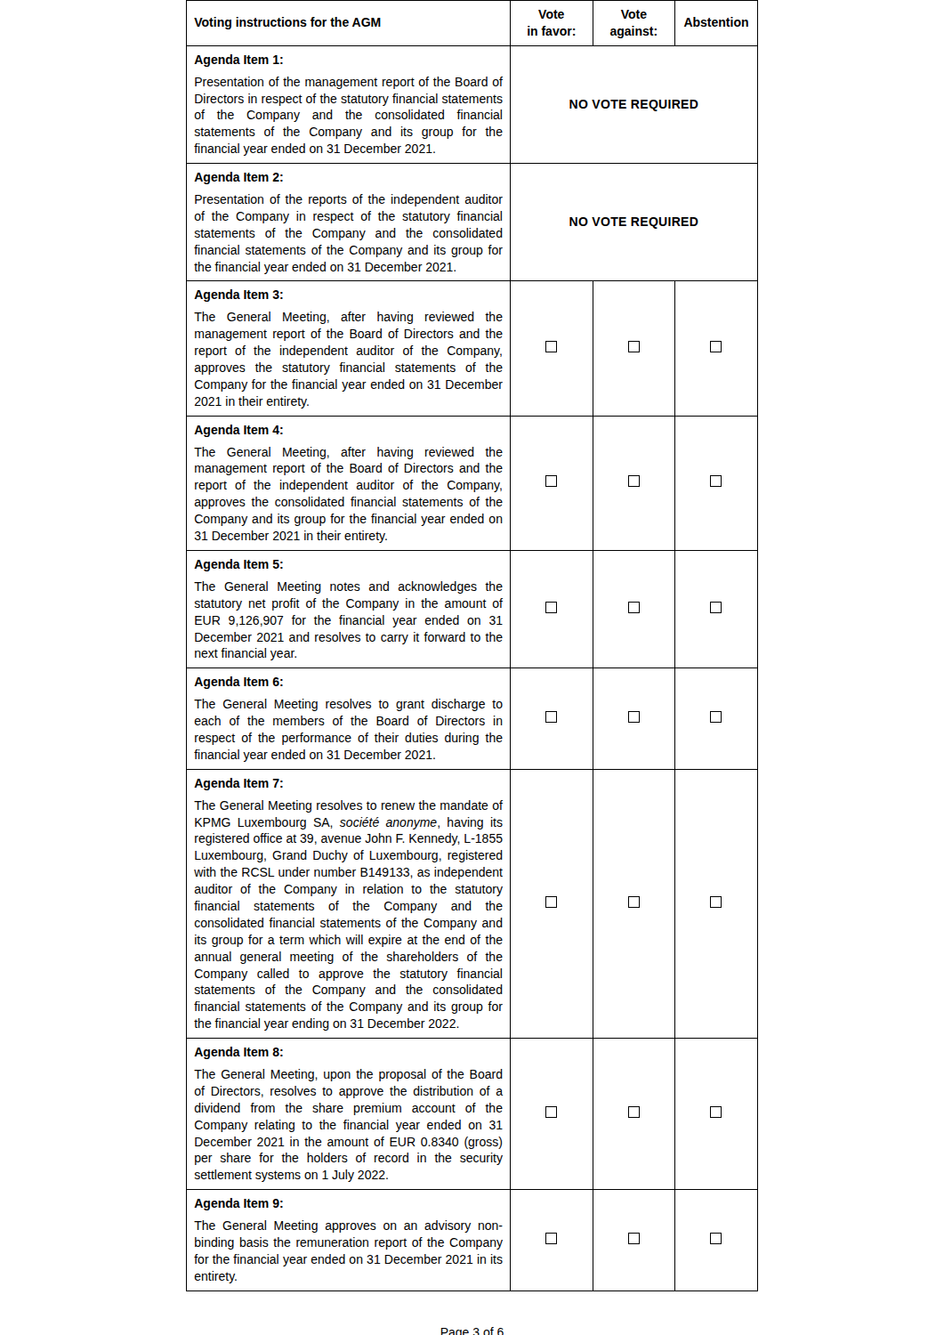| Voting instructions for the AGM | Vote in favor: | Vote against: | Abstention |
| --- | --- | --- | --- |
| Agenda Item 1: Presentation of the management report of the Board of Directors in respect of the statutory financial statements of the Company and the consolidated financial statements of the Company and its group for the financial year ended on 31 December 2021. | NO VOTE REQUIRED |
| Agenda Item 2: Presentation of the reports of the independent auditor of the Company in respect of the statutory financial statements of the Company and the consolidated financial statements of the Company and its group for the financial year ended on 31 December 2021. | NO VOTE REQUIRED |
| Agenda Item 3: The General Meeting, after having reviewed the management report of the Board of Directors and the report of the independent auditor of the Company, approves the statutory financial statements of the Company for the financial year ended on 31 December 2021 in their entirety. | | | |
| Agenda Item 4: The General Meeting, after having reviewed the management report of the Board of Directors and the report of the independent auditor of the Company, approves the consolidated financial statements of the Company and its group for the financial year ended on 31 December 2021 in their entirety. | | | |
| Agenda Item 5: The General Meeting notes and acknowledges the statutory net profit of the Company in the amount of EUR 9,126,907 for the financial year ended on 31 December 2021 and resolves to carry it forward to the next financial year. | | | |
| Agenda Item 6: The General Meeting resolves to grant discharge to each of the members of the Board of Directors in respect of the performance of their duties during the financial year ended on 31 December 2021. | | | |
| Agenda Item 7: The General Meeting resolves to renew the mandate of KPMG Luxembourg SA, société anonyme , having its registered office at 39, avenue John F. Kennedy, L-1855 Luxembourg, Grand Duchy of Luxembourg, registered with the RCSL under number B149133, as independent auditor of the Company in relation to the statutory financial statements of the Company and the consolidated financial statements of the Company and its group for a term which will expire at the end of the annual general meeting of the shareholders of the Company called to approve the statutory financial statements of the Company and the consolidated financial statements of the Company and its group for the financial year ending on 31 December 2022. | | | |
| Agenda Item 8: The General Meeting, upon the proposal of the Board of Directors, resolves to approve the distribution of a dividend from the share premium account of the Company relating to the financial year ended on 31 December 2021 in the amount of EUR 0.8340 (gross) per share for the holders of record in the security settlement systems on 1 July 2022. | | | |
| Agenda Item 9: The General Meeting approves on an advisory non-binding basis the remuneration report of the Company for the financial year ended on 31 December 2021 in its entirety. | | | |
Page 3 of 6